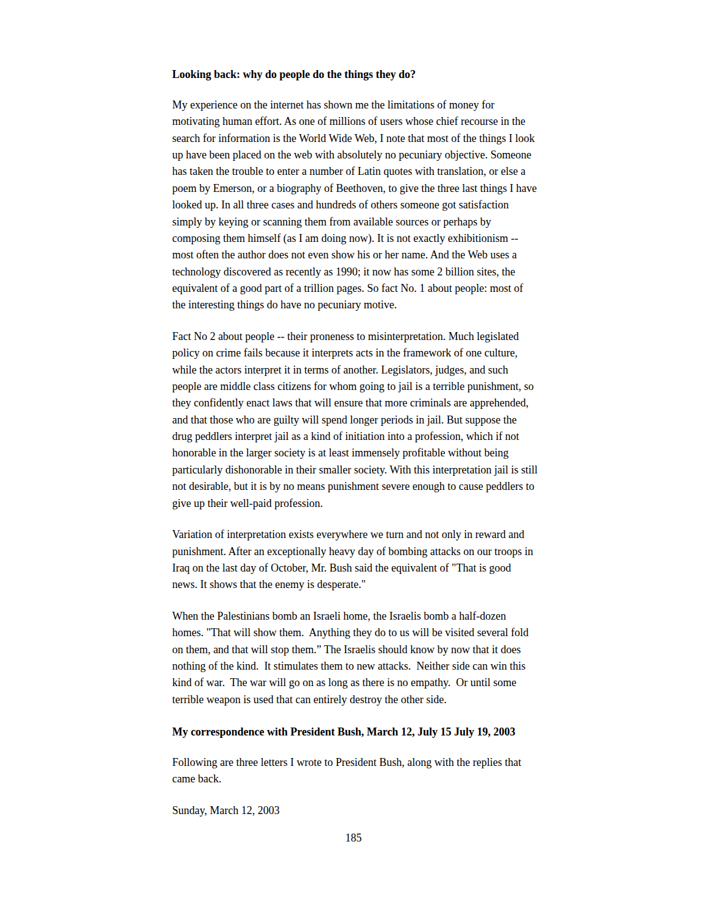Looking back: why do people do the things they do?
My experience on the internet has shown me the limitations of money for motivating human effort. As one of millions of users whose chief recourse in the search for information is the World Wide Web, I note that most of the things I look up have been placed on the web with absolutely no pecuniary objective. Someone has taken the trouble to enter a number of Latin quotes with translation, or else a poem by Emerson, or a biography of Beethoven, to give the three last things I have looked up. In all three cases and hundreds of others someone got satisfaction simply by keying or scanning them from available sources or perhaps by composing them himself (as I am doing now). It is not exactly exhibitionism -- most often the author does not even show his or her name. And the Web uses a technology discovered as recently as 1990; it now has some 2 billion sites, the equivalent of a good part of a trillion pages. So fact No. 1 about people: most of the interesting things do have no pecuniary motive.
Fact No 2 about people -- their proneness to misinterpretation. Much legislated policy on crime fails because it interprets acts in the framework of one culture, while the actors interpret it in terms of another. Legislators, judges, and such people are middle class citizens for whom going to jail is a terrible punishment, so they confidently enact laws that will ensure that more criminals are apprehended, and that those who are guilty will spend longer periods in jail. But suppose the drug peddlers interpret jail as a kind of initiation into a profession, which if not honorable in the larger society is at least immensely profitable without being particularly dishonorable in their smaller society. With this interpretation jail is still not desirable, but it is by no means punishment severe enough to cause peddlers to give up their well-paid profession.
Variation of interpretation exists everywhere we turn and not only in reward and punishment. After an exceptionally heavy day of bombing attacks on our troops in Iraq on the last day of October, Mr. Bush said the equivalent of "That is good news. It shows that the enemy is desperate."
When the Palestinians bomb an Israeli home, the Israelis bomb a half-dozen homes. "That will show them. Anything they do to us will be visited several fold on them, and that will stop them.” The Israelis should know by now that it does nothing of the kind. It stimulates them to new attacks. Neither side can win this kind of war. The war will go on as long as there is no empathy. Or until some terrible weapon is used that can entirely destroy the other side.
My correspondence with President Bush, March 12, July 15 July 19, 2003
Following are three letters I wrote to President Bush, along with the replies that came back.
Sunday, March 12, 2003
185